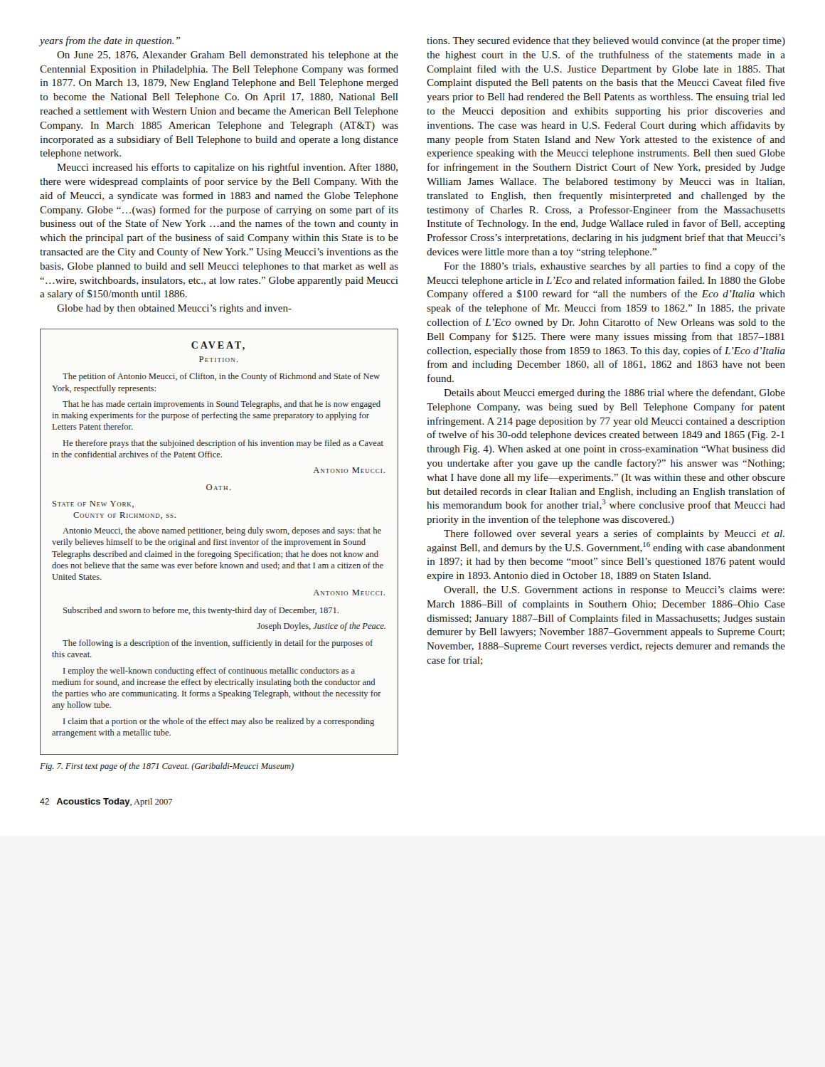years from the date in question.”
On June 25, 1876, Alexander Graham Bell demonstrated his telephone at the Centennial Exposition in Philadelphia. The Bell Telephone Company was formed in 1877. On March 13, 1879, New England Telephone and Bell Telephone merged to become the National Bell Telephone Co. On April 17, 1880, National Bell reached a settlement with Western Union and became the American Bell Telephone Company. In March 1885 American Telephone and Telegraph (AT&T) was incorporated as a subsidiary of Bell Telephone to build and operate a long distance telephone network.
Meucci increased his efforts to capitalize on his rightful invention. After 1880, there were widespread complaints of poor service by the Bell Company. With the aid of Meucci, a syndicate was formed in 1883 and named the Globe Telephone Company. Globe “…(was) formed for the purpose of carrying on some part of its business out of the State of New York …and the names of the town and county in which the principal part of the business of said Company within this State is to be transacted are the City and County of New York.” Using Meucci’s inventions as the basis, Globe planned to build and sell Meucci telephones to that market as well as “…wire, switchboards, insulators, etc., at low rates.” Globe apparently paid Meucci a salary of $150/month until 1886.
Globe had by then obtained Meucci’s rights and inven-
CAVEAT,
Petition.
The petition of Antonio Meucci, of Clifton, in the County of Richmond and State of New York, respectfully represents:
That he has made certain improvements in Sound Telegraphs, and that he is now engaged in making experiments for the purpose of perfecting the same preparatory to applying for Letters Patent therefor.
He therefore prays that the subjoined description of his invention may be filed as a Caveat in the confidential archives of the Patent Office.
Antonio Meucci.
Oath.
State of New York,
County of Richmond, ss.
Antonio Meucci, the above named petitioner, being duly sworn, deposes and says: that he verily believes himself to be the original and first inventor of the improvement in Sound Telegraphs described and claimed in the foregoing Specification; that he does not know and does not believe that the same was ever before known and used; and that I am a citizen of the United States.
Antonio Meucci.
Subscribed and sworn to before me, this twenty-third day of December, 1871.
Joseph Doyles, Justice of the Peace.
The following is a description of the invention, sufficiently in detail for the purposes of this caveat.
I employ the well-known conducting effect of continuous metallic conductors as a medium for sound, and increase the effect by electrically insulating both the conductor and the parties who are communicating. It forms a Speaking Telegraph, without the necessity for any hollow tube.
I claim that a portion or the whole of the effect may also be realized by a corresponding arrangement with a metallic tube.
Fig. 7. First text page of the 1871 Caveat. (Garibaldi-Meucci Museum)
tions. They secured evidence that they believed would convince (at the proper time) the highest court in the U.S. of the truthfulness of the statements made in a Complaint filed with the U.S. Justice Department by Globe late in 1885. That Complaint disputed the Bell patents on the basis that the Meucci Caveat filed five years prior to Bell had rendered the Bell Patents as worthless. The ensuing trial led to the Meucci deposition and exhibits supporting his prior discoveries and inventions. The case was heard in U.S. Federal Court during which affidavits by many people from Staten Island and New York attested to the existence of and experience speaking with the Meucci telephone instruments. Bell then sued Globe for infringement in the Southern District Court of New York, presided by Judge William James Wallace. The belabored testimony by Meucci was in Italian, translated to English, then frequently misinterpreted and challenged by the testimony of Charles R. Cross, a Professor-Engineer from the Massachusetts Institute of Technology. In the end, Judge Wallace ruled in favor of Bell, accepting Professor Cross’s interpretations, declaring in his judgment brief that that Meucci’s devices were little more than a toy “string telephone.”
For the 1880’s trials, exhaustive searches by all parties to find a copy of the Meucci telephone article in L’Eco and related information failed. In 1880 the Globe Company offered a $100 reward for “all the numbers of the Eco d’Italia which speak of the telephone of Mr. Meucci from 1859 to 1862.” In 1885, the private collection of L’Eco owned by Dr. John Citarotto of New Orleans was sold to the Bell Company for $125. There were many issues missing from that 1857–1881 collection, especially those from 1859 to 1863. To this day, copies of L’Eco d’Italia from and including December 1860, all of 1861, 1862 and 1863 have not been found.
Details about Meucci emerged during the 1886 trial where the defendant, Globe Telephone Company, was being sued by Bell Telephone Company for patent infringement. A 214 page deposition by 77 year old Meucci contained a description of twelve of his 30-odd telephone devices created between 1849 and 1865 (Fig. 2-1 through Fig. 4). When asked at one point in cross-examination “What business did you undertake after you gave up the candle factory?” his answer was “Nothing; what I have done all my life—experiments.” (It was within these and other obscure but detailed records in clear Italian and English, including an English translation of his memorandum book for another trial,3 where conclusive proof that Meucci had priority in the invention of the telephone was discovered.)
There followed over several years a series of complaints by Meucci et al. against Bell, and demurs by the U.S. Government,16 ending with case abandonment in 1897; it had by then become “moot” since Bell’s questioned 1876 patent would expire in 1893. Antonio died in October 18, 1889 on Staten Island.
Overall, the U.S. Government actions in response to Meucci’s claims were: March 1886–Bill of complaints in Southern Ohio; December 1886–Ohio Case dismissed; January 1887–Bill of Complaints filed in Massachusetts; Judges sustain demurer by Bell lawyers; November 1887–Government appeals to Supreme Court; November, 1888–Supreme Court reverses verdict, rejects demurer and remands the case for trial;
42 Acoustics Today, April 2007